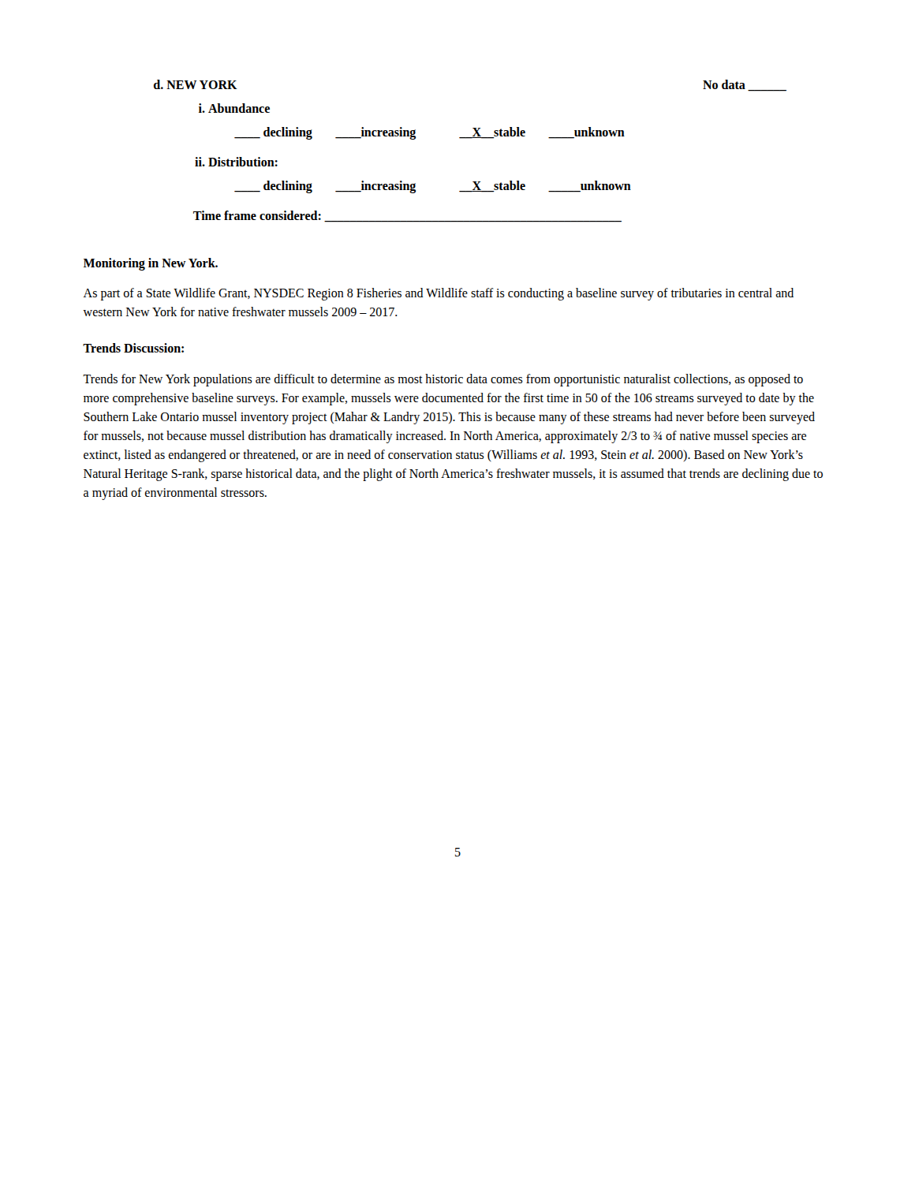NEW YORK No data ______
Abundance
____ declining ____increasing __X__stable ____unknown
Distribution:
____ declining ____increasing __X__stable _____unknown
Time frame considered: _______________________________________________
Monitoring in New York.
As part of a State Wildlife Grant, NYSDEC Region 8 Fisheries and Wildlife staff is conducting a baseline survey of tributaries in central and western New York for native freshwater mussels 2009 – 2017.
Trends Discussion:
Trends for New York populations are difficult to determine as most historic data comes from opportunistic naturalist collections, as opposed to more comprehensive baseline surveys. For example, mussels were documented for the first time in 50 of the 106 streams surveyed to date by the Southern Lake Ontario mussel inventory project (Mahar & Landry 2015). This is because many of these streams had never before been surveyed for mussels, not because mussel distribution has dramatically increased. In North America, approximately 2/3 to ¾ of native mussel species are extinct, listed as endangered or threatened, or are in need of conservation status (Williams et al. 1993, Stein et al. 2000). Based on New York’s Natural Heritage S-rank, sparse historical data, and the plight of North America’s freshwater mussels, it is assumed that trends are declining due to a myriad of environmental stressors.
5